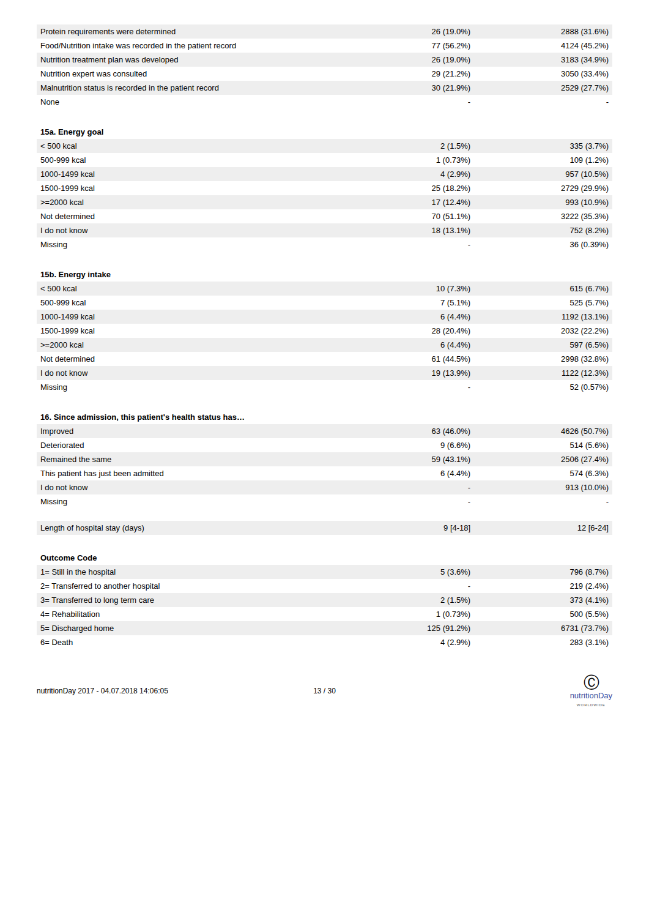| Protein requirements were determined | 26 (19.0%) | 2888 (31.6%) |
| Food/Nutrition intake was recorded in the patient record | 77 (56.2%) | 4124 (45.2%) |
| Nutrition treatment plan was developed | 26 (19.0%) | 3183 (34.9%) |
| Nutrition expert was consulted | 29 (21.2%) | 3050 (33.4%) |
| Malnutrition status is recorded in the patient record | 30 (21.9%) | 2529 (27.7%) |
| None | - | - |
| 15a. Energy goal | | |
| < 500 kcal | 2 (1.5%) | 335 (3.7%) |
| 500-999 kcal | 1 (0.73%) | 109 (1.2%) |
| 1000-1499 kcal | 4 (2.9%) | 957 (10.5%) |
| 1500-1999 kcal | 25 (18.2%) | 2729 (29.9%) |
| >=2000 kcal | 17 (12.4%) | 993 (10.9%) |
| Not determined | 70 (51.1%) | 3222 (35.3%) |
| I do not know | 18 (13.1%) | 752 (8.2%) |
| Missing | - | 36 (0.39%) |
| 15b. Energy intake | | |
| < 500 kcal | 10 (7.3%) | 615 (6.7%) |
| 500-999 kcal | 7 (5.1%) | 525 (5.7%) |
| 1000-1499 kcal | 6 (4.4%) | 1192 (13.1%) |
| 1500-1999 kcal | 28 (20.4%) | 2032 (22.2%) |
| >=2000 kcal | 6 (4.4%) | 597 (6.5%) |
| Not determined | 61 (44.5%) | 2998 (32.8%) |
| I do not know | 19 (13.9%) | 1122 (12.3%) |
| Missing | - | 52 (0.57%) |
| 16. Since admission, this patient's health status has… | | |
| Improved | 63 (46.0%) | 4626 (50.7%) |
| Deteriorated | 9 (6.6%) | 514 (5.6%) |
| Remained the same | 59 (43.1%) | 2506 (27.4%) |
| This patient has just been admitted | 6 (4.4%) | 574 (6.3%) |
| I do not know | - | 913 (10.0%) |
| Missing | - | - |
| Length of hospital stay (days) | 9 [4-18] | 12 [6-24] |
| Outcome Code | | |
| 1= Still in the hospital | 5 (3.6%) | 796 (8.7%) |
| 2= Transferred to another hospital | - | 219 (2.4%) |
| 3= Transferred to long term care | 2 (1.5%) | 373 (4.1%) |
| 4= Rehabilitation | 1 (0.73%) | 500 (5.5%) |
| 5= Discharged home | 125 (91.2%) | 6731 (73.7%) |
| 6= Death | 4 (2.9%) | 283 (3.1%) |
nutritionDay 2017 - 04.07.2018 14:06:05
13 / 30
Ⓒ
nutritionDay
WORLDWIDE